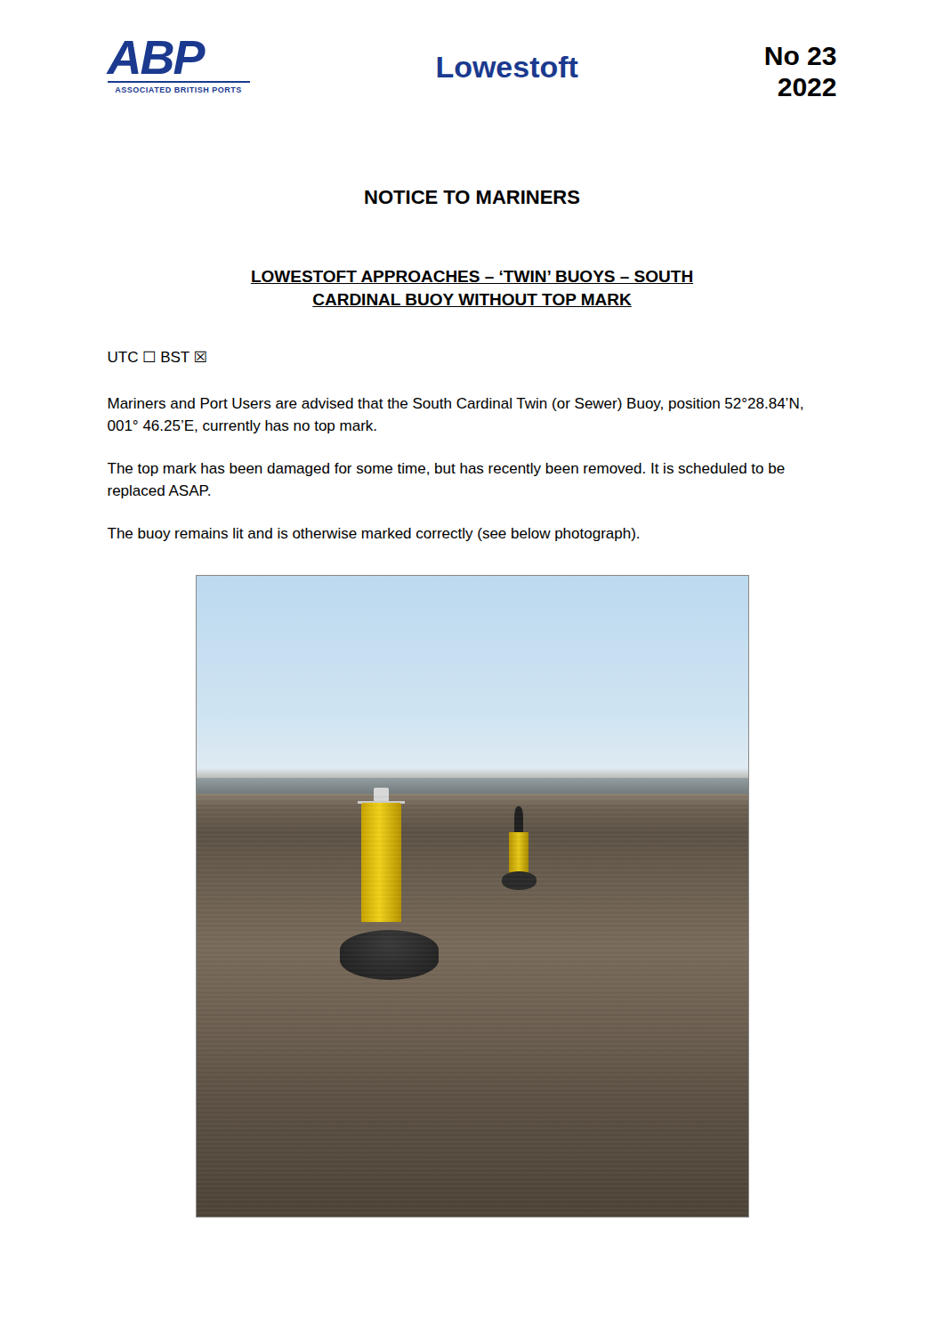ABP
ASSOCIATED BRITISH PORTS
Lowestoft
No 23
2022
NOTICE TO MARINERS
LOWESTOFT APPROACHES – ‘TWIN’ BUOYS – SOUTH
CARDINAL BUOY WITHOUT TOP MARK
UTC ☐ BST ☒
Mariners and Port Users are advised that the South Cardinal Twin (or Sewer) Buoy, position 52°28.84’N, 001° 46.25’E, currently has no top mark.
The top mark has been damaged for some time, but has recently been removed. It is scheduled to be replaced ASAP.
The buoy remains lit and is otherwise marked correctly (see below photograph).